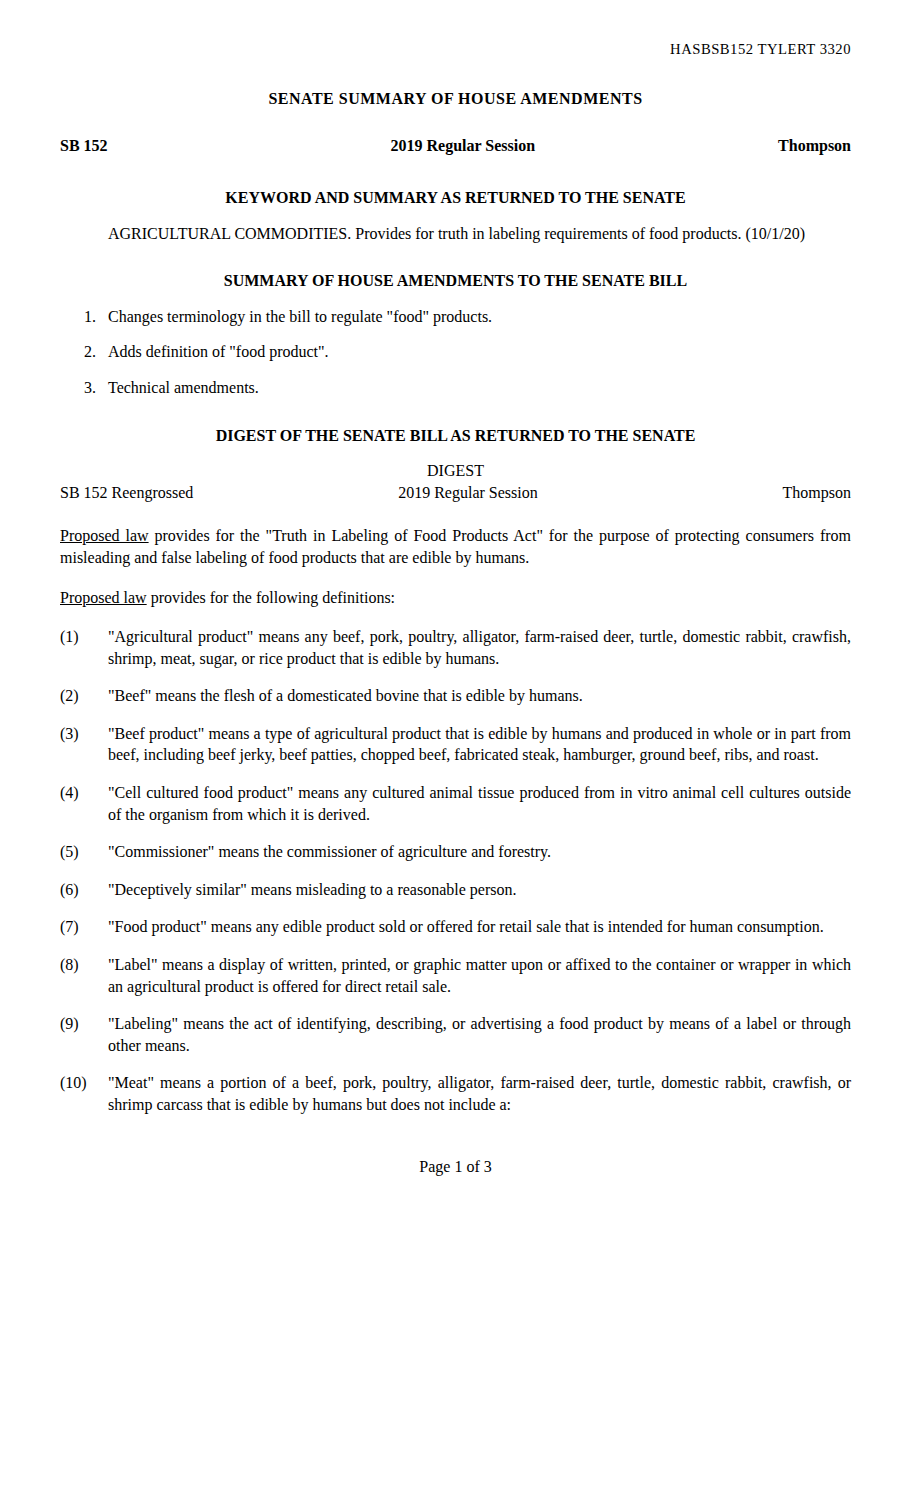HASBSB152 TYLERT 3320
Senate Summary of House Amendments
SB 152 2019 Regular Session Thompson
Keyword and Summary as Returned to the Senate
AGRICULTURAL COMMODITIES. Provides for truth in labeling requirements of food products. (10/1/20)
Summary of House Amendments to the Senate Bill
Changes terminology in the bill to regulate "food" products.
Adds definition of "food product".
Technical amendments.
Digest of the Senate Bill as Returned to the Senate
DIGEST
SB 152 Reengrossed 2019 Regular Session Thompson
Proposed law provides for the "Truth in Labeling of Food Products Act" for the purpose of protecting consumers from misleading and false labeling of food products that are edible by humans.
Proposed law provides for the following definitions:
"Agricultural product" means any beef, pork, poultry, alligator, farm-raised deer, turtle, domestic rabbit, crawfish, shrimp, meat, sugar, or rice product that is edible by humans.
"Beef" means the flesh of a domesticated bovine that is edible by humans.
"Beef product" means a type of agricultural product that is edible by humans and produced in whole or in part from beef, including beef jerky, beef patties, chopped beef, fabricated steak, hamburger, ground beef, ribs, and roast.
"Cell cultured food product" means any cultured animal tissue produced from in vitro animal cell cultures outside of the organism from which it is derived.
"Commissioner" means the commissioner of agriculture and forestry.
"Deceptively similar" means misleading to a reasonable person.
"Food product" means any edible product sold or offered for retail sale that is intended for human consumption.
"Label" means a display of written, printed, or graphic matter upon or affixed to the container or wrapper in which an agricultural product is offered for direct retail sale.
"Labeling" means the act of identifying, describing, or advertising a food product by means of a label or through other means.
"Meat" means a portion of a beef, pork, poultry, alligator, farm-raised deer, turtle, domestic rabbit, crawfish, or shrimp carcass that is edible by humans but does not include a:
Page 1 of 3